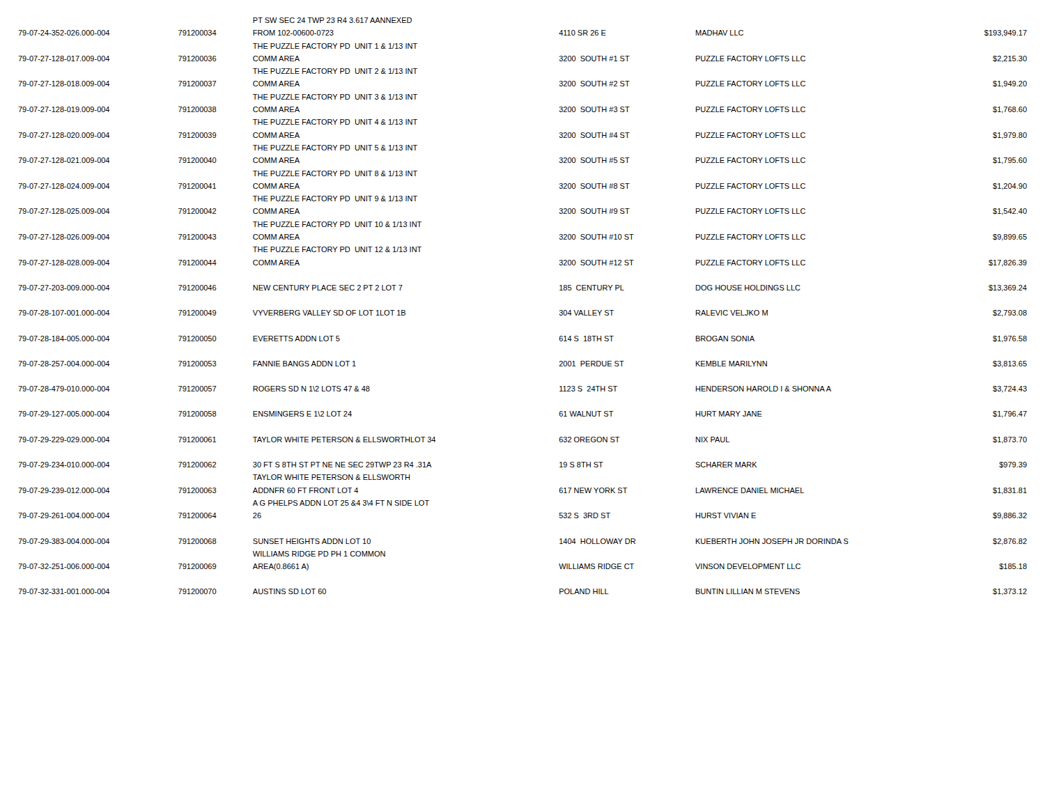| | | PT SW SEC 24 TWP 23 R4 3.617 AANNEXED | | | |
| 79-07-24-352-026.000-004 | 791200034 | FROM 102-00600-0723 | 4110 SR 26 E | MADHAV LLC | $193,949.17 |
| | | THE PUZZLE FACTORY PD UNIT 1 & 1/13 INT | | | |
| 79-07-27-128-017.009-004 | 791200036 | COMM AREA | 3200 SOUTH #1 ST | PUZZLE FACTORY LOFTS LLC | $2,215.30 |
| | | THE PUZZLE FACTORY PD UNIT 2 & 1/13 INT | | | |
| 79-07-27-128-018.009-004 | 791200037 | COMM AREA | 3200 SOUTH #2 ST | PUZZLE FACTORY LOFTS LLC | $1,949.20 |
| | | THE PUZZLE FACTORY PD UNIT 3 & 1/13 INT | | | |
| 79-07-27-128-019.009-004 | 791200038 | COMM AREA | 3200 SOUTH #3 ST | PUZZLE FACTORY LOFTS LLC | $1,768.60 |
| | | THE PUZZLE FACTORY PD UNIT 4 & 1/13 INT | | | |
| 79-07-27-128-020.009-004 | 791200039 | COMM AREA | 3200 SOUTH #4 ST | PUZZLE FACTORY LOFTS LLC | $1,979.80 |
| | | THE PUZZLE FACTORY PD UNIT 5 & 1/13 INT | | | |
| 79-07-27-128-021.009-004 | 791200040 | COMM AREA | 3200 SOUTH #5 ST | PUZZLE FACTORY LOFTS LLC | $1,795.60 |
| | | THE PUZZLE FACTORY PD UNIT 8 & 1/13 INT | | | |
| 79-07-27-128-024.009-004 | 791200041 | COMM AREA | 3200 SOUTH #8 ST | PUZZLE FACTORY LOFTS LLC | $1,204.90 |
| | | THE PUZZLE FACTORY PD UNIT 9 & 1/13 INT | | | |
| 79-07-27-128-025.009-004 | 791200042 | COMM AREA | 3200 SOUTH #9 ST | PUZZLE FACTORY LOFTS LLC | $1,542.40 |
| | | THE PUZZLE FACTORY PD UNIT 10 & 1/13 INT | | | |
| 79-07-27-128-026.009-004 | 791200043 | COMM AREA | 3200 SOUTH #10 ST | PUZZLE FACTORY LOFTS LLC | $9,899.65 |
| | | THE PUZZLE FACTORY PD UNIT 12 & 1/13 INT | | | |
| 79-07-27-128-028.009-004 | 791200044 | COMM AREA | 3200 SOUTH #12 ST | PUZZLE FACTORY LOFTS LLC | $17,826.39 |
| 79-07-27-203-009.000-004 | 791200046 | NEW CENTURY PLACE SEC 2 PT 2 LOT 7 | 185 CENTURY PL | DOG HOUSE HOLDINGS LLC | $13,369.24 |
| 79-07-28-107-001.000-004 | 791200049 | VYVERBERG VALLEY SD OF LOT 1LOT 1B | 304 VALLEY ST | RALEVIC VELJKO M | $2,793.08 |
| 79-07-28-184-005.000-004 | 791200050 | EVERETTS ADDN LOT 5 | 614 S 18TH ST | BROGAN SONIA | $1,976.58 |
| 79-07-28-257-004.000-004 | 791200053 | FANNIE BANGS ADDN LOT 1 | 2001 PERDUE ST | KEMBLE MARILYNN | $3,813.65 |
| 79-07-28-479-010.000-004 | 791200057 | ROGERS SD N 1\2 LOTS 47 & 48 | 1123 S 24TH ST | HENDERSON HAROLD I & SHONNA A | $3,724.43 |
| 79-07-29-127-005.000-004 | 791200058 | ENSMINGERS E 1\2 LOT 24 | 61 WALNUT ST | HURT MARY JANE | $1,796.47 |
| 79-07-29-229-029.000-004 | 791200061 | TAYLOR WHITE PETERSON & ELLSWORTHLOT 34 | 632 OREGON ST | NIX PAUL | $1,873.70 |
| 79-07-29-234-010.000-004 | 791200062 | 30 FT S 8TH ST PT NE NE SEC 29TWP 23 R4 .31A | 19 S 8TH ST | SCHARER MARK | $979.39 |
| | | TAYLOR WHITE PETERSON & ELLSWORTH | | | |
| 79-07-29-239-012.000-004 | 791200063 | ADDNFR 60 FT FRONT LOT 4 | 617 NEW YORK ST | LAWRENCE DANIEL MICHAEL | $1,831.81 |
| | | A G PHELPS ADDN LOT 25 &4 3\4 FT N SIDE LOT | | | |
| 79-07-29-261-004.000-004 | 791200064 | 26 | 532 S 3RD ST | HURST VIVIAN E | $9,886.32 |
| 79-07-29-383-004.000-004 | 791200068 | SUNSET HEIGHTS ADDN LOT 10 | 1404 HOLLOWAY DR | KUEBERTH JOHN JOSEPH JR DORINDA S | $2,876.82 |
| | | WILLIAMS RIDGE PD PH 1 COMMON | | | |
| 79-07-32-251-006.000-004 | 791200069 | AREA(0.8661 A) | WILLIAMS RIDGE CT | VINSON DEVELOPMENT LLC | $185.18 |
| 79-07-32-331-001.000-004 | 791200070 | AUSTINS SD LOT 60 | POLAND HILL | BUNTIN LILLIAN M STEVENS | $1,373.12 |